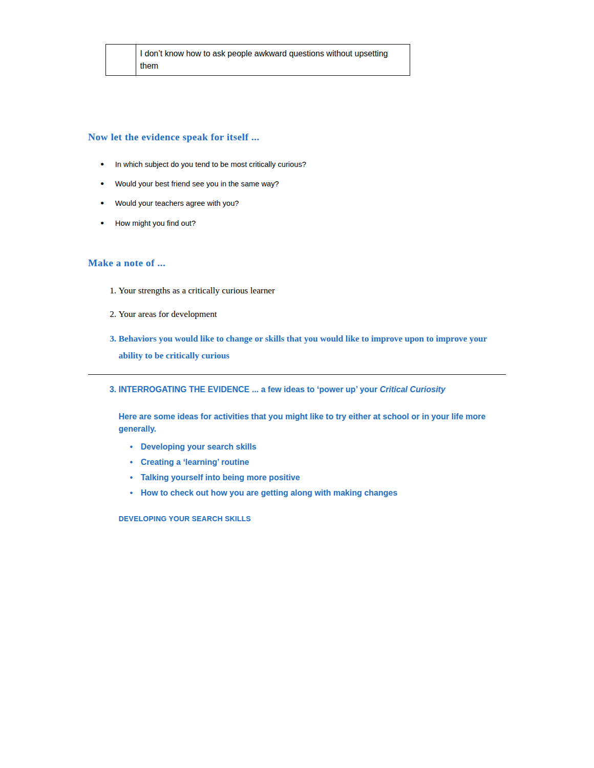| | I don’t know how to ask people awkward questions without upsetting them |
Now let the evidence speak for itself ...
In which subject do you tend to be most critically curious?
Would your best friend see you in the same way?
Would your teachers agree with you?
How might you find out?
Make a note of ...
Your strengths as a critically curious learner
Your areas for development
Behaviors you would like to change or skills that you would like to improve upon to improve your ability to be critically curious
INTERROGATING THE EVIDENCE ... a few ideas to ‘power up’ your Critical Curiosity
Here are some ideas for activities that you might like to try either at school or in your life more generally.
Developing your search skills
Creating a ‘learning’ routine
Talking yourself into being more positive
How to check out how you are getting along with making changes
DEVELOPING YOUR SEARCH SKILLS